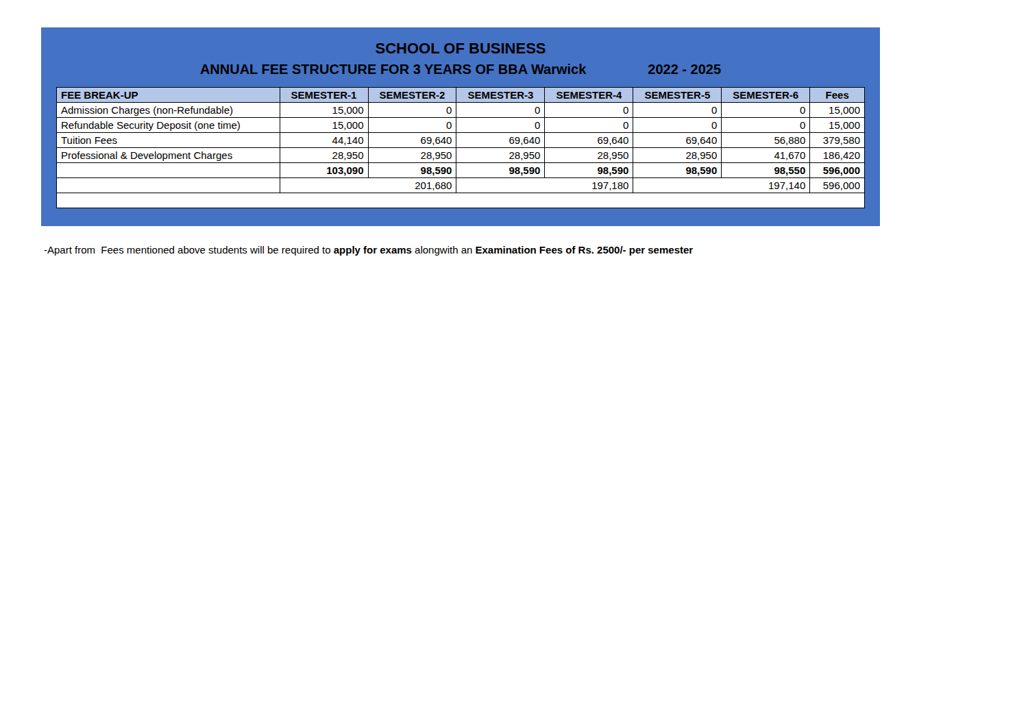SCHOOL OF BUSINESS
ANNUAL FEE STRUCTURE FOR 3 YEARS OF BBA Warwick
2022 - 2025
| FEE BREAK-UP | SEMESTER-1 | SEMESTER-2 | SEMESTER-3 | SEMESTER-4 | SEMESTER-5 | SEMESTER-6 | Fees |
| --- | --- | --- | --- | --- | --- | --- | --- |
| Admission Charges (non-Refundable) | 15,000 | 0 | 0 | 0 | 0 | 0 | 15,000 |
| Refundable Security Deposit (one time) | 15,000 | 0 | 0 | 0 | 0 | 0 | 15,000 |
| Tuition Fees | 44,140 | 69,640 | 69,640 | 69,640 | 69,640 | 56,880 | 379,580 |
| Professional & Development Charges | 28,950 | 28,950 | 28,950 | 28,950 | 28,950 | 41,670 | 186,420 |
| | 103,090 | 98,590 | 98,590 | 98,590 | 98,590 | 98,550 | 596,000 |
| | 201,680 | 197,180 | 197,140 | 596,000 |
-Apart from Fees mentioned above students will be required to apply for exams alongwith an Examination Fees of Rs. 2500/- per semester